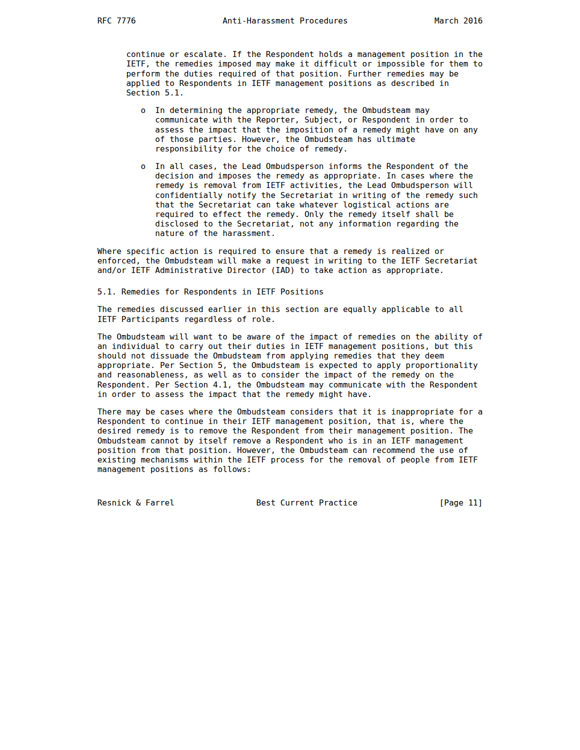RFC 7776 Anti-Harassment Procedures March 2016
continue or escalate. If the Respondent holds a management position in the IETF, the remedies imposed may make it difficult or impossible for them to perform the duties required of that position. Further remedies may be applied to Respondents in IETF management positions as described in Section 5.1.
o In determining the appropriate remedy, the Ombudsteam may communicate with the Reporter, Subject, or Respondent in order to assess the impact that the imposition of a remedy might have on any of those parties. However, the Ombudsteam has ultimate responsibility for the choice of remedy.
o In all cases, the Lead Ombudsperson informs the Respondent of the decision and imposes the remedy as appropriate. In cases where the remedy is removal from IETF activities, the Lead Ombudsperson will confidentially notify the Secretariat in writing of the remedy such that the Secretariat can take whatever logistical actions are required to effect the remedy. Only the remedy itself shall be disclosed to the Secretariat, not any information regarding the nature of the harassment.
Where specific action is required to ensure that a remedy is realized or enforced, the Ombudsteam will make a request in writing to the IETF Secretariat and/or IETF Administrative Director (IAD) to take action as appropriate.
5.1. Remedies for Respondents in IETF Positions
The remedies discussed earlier in this section are equally applicable to all IETF Participants regardless of role.
The Ombudsteam will want to be aware of the impact of remedies on the ability of an individual to carry out their duties in IETF management positions, but this should not dissuade the Ombudsteam from applying remedies that they deem appropriate. Per Section 5, the Ombudsteam is expected to apply proportionality and reasonableness, as well as to consider the impact of the remedy on the Respondent. Per Section 4.1, the Ombudsteam may communicate with the Respondent in order to assess the impact that the remedy might have.
There may be cases where the Ombudsteam considers that it is inappropriate for a Respondent to continue in their IETF management position, that is, where the desired remedy is to remove the Respondent from their management position. The Ombudsteam cannot by itself remove a Respondent who is in an IETF management position from that position. However, the Ombudsteam can recommend the use of existing mechanisms within the IETF process for the removal of people from IETF management positions as follows:
Resnick & Farrel Best Current Practice [Page 11]